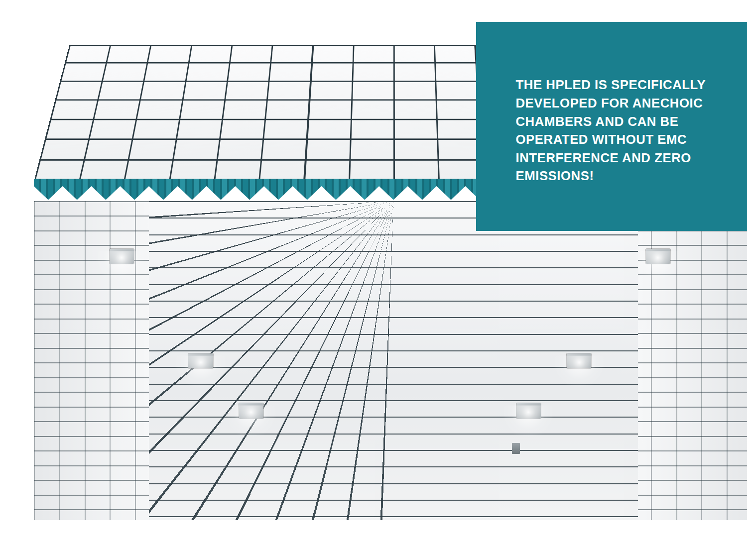The HPLED is specifically developed for anechoic chambers and can be operated without EMC interference and zero emissions!